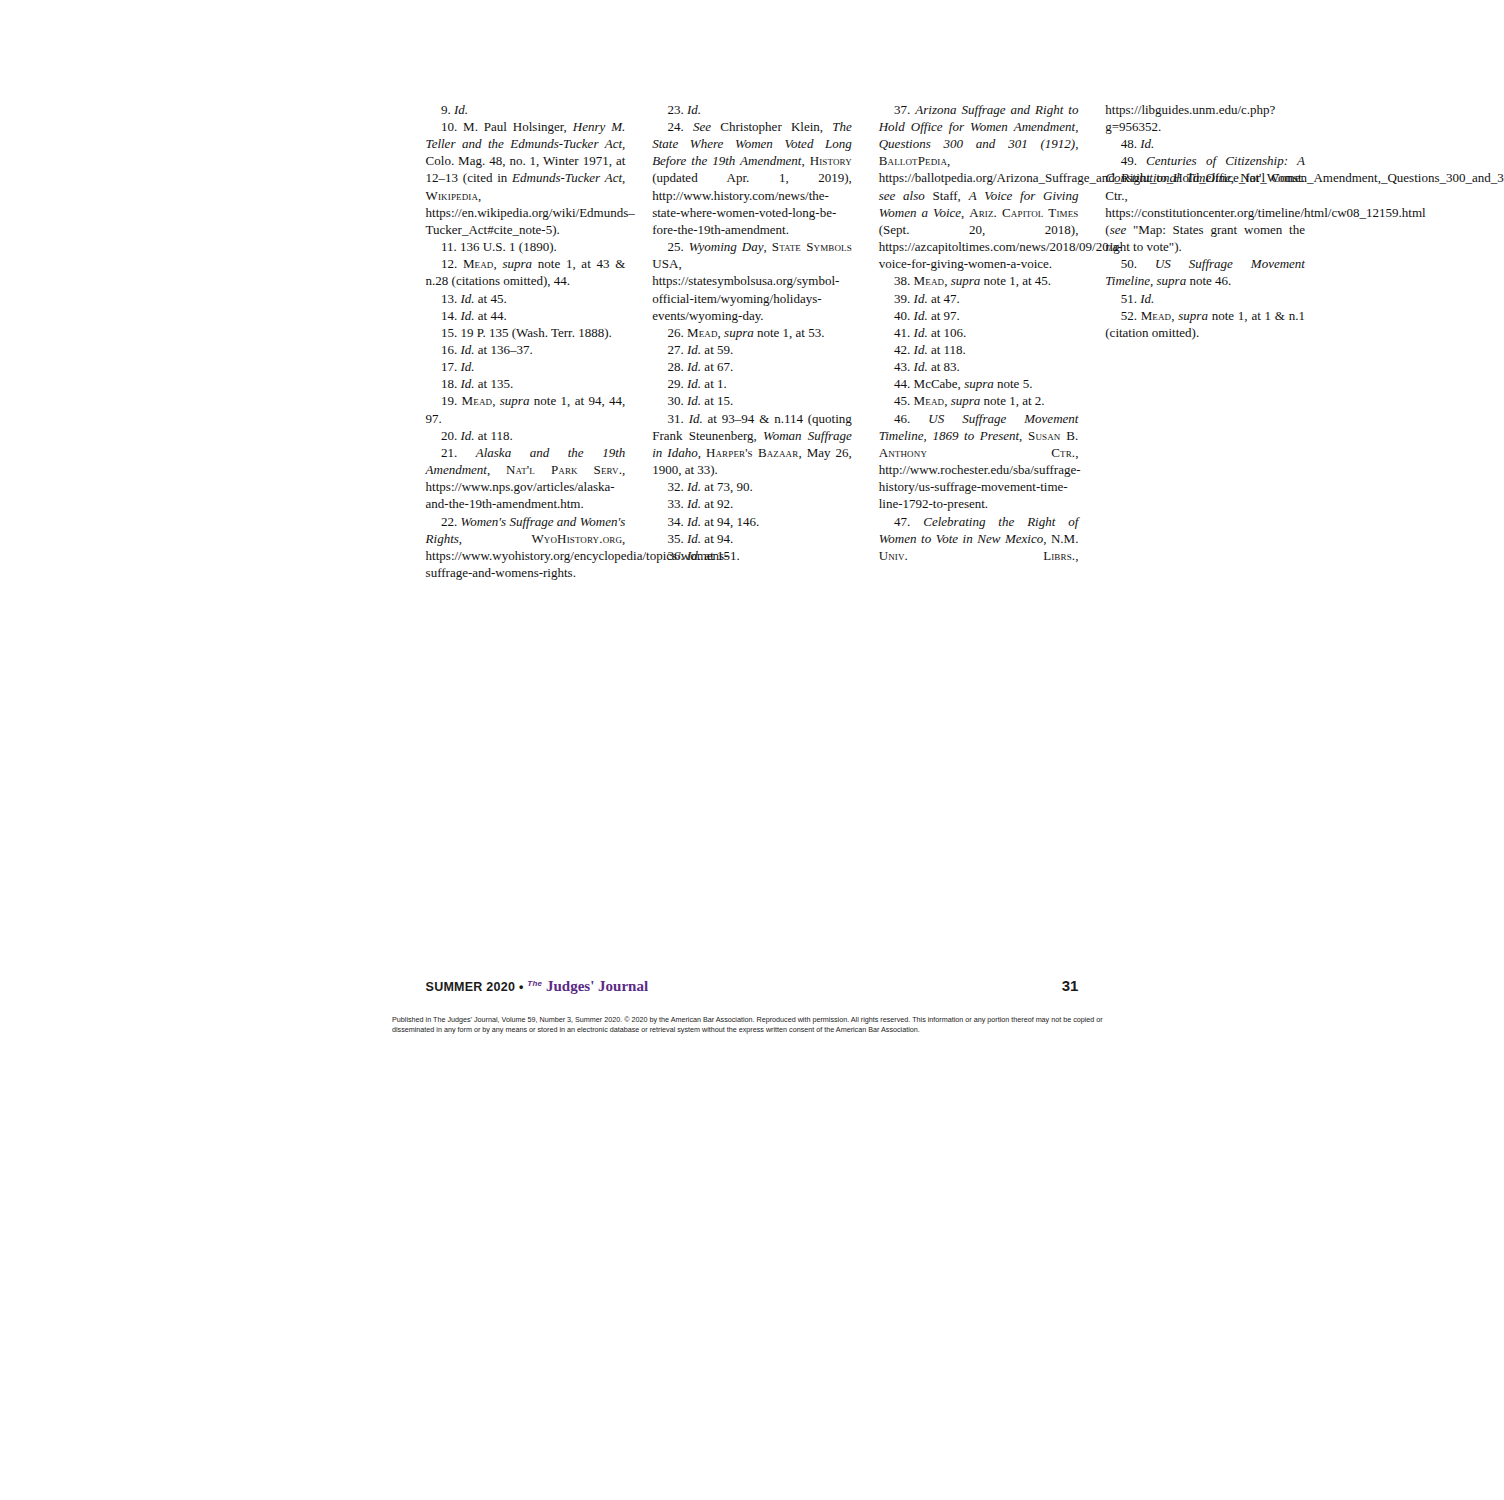9. Id.
10. M. Paul Holsinger, Henry M. Teller and the Edmunds-Tucker Act, Colo. Mag. 48, no. 1, Winter 1971, at 12–13 (cited in Edmunds-Tucker Act, Wikipedia, https://en.wikipedia.org/wiki/Edmunds–Tucker_Act#cite_note-5).
11. 136 U.S. 1 (1890).
12. Mead, supra note 1, at 43 & n.28 (citations omitted), 44.
13. Id. at 45.
14. Id. at 44.
15. 19 P. 135 (Wash. Terr. 1888).
16. Id. at 136–37.
17. Id.
18. Id. at 135.
19. Mead, supra note 1, at 94, 44, 97.
20. Id. at 118.
21. Alaska and the 19th Amendment, Nat'l Park Serv., https://www.nps.gov/articles/alaska-and-the-19th-amendment.htm.
22. Women's Suffrage and Women's Rights, WyoHistory.org, https://www.wyohistory.org/encyclopedia/topics/womens-suffrage-and-womens-rights.
23. Id.
24. See Christopher Klein, The State Where Women Voted Long Before the 19th Amendment, History (updated Apr. 1, 2019), http://www.history.com/news/the-state-where-women-voted-long-before-the-19th-amendment.
25. Wyoming Day, State Symbols USA, https://statesymbolsusa.org/symbol-official-item/wyoming/holidays-events/wyoming-day.
26. Mead, supra note 1, at 53.
27. Id. at 59.
28. Id. at 67.
29. Id. at 1.
30. Id. at 15.
31. Id. at 93–94 & n.114 (quoting Frank Steunenberg, Woman Suffrage in Idaho, Harper's Bazaar, May 26, 1900, at 33).
32. Id. at 73, 90.
33. Id. at 92.
34. Id. at 94, 146.
35. Id. at 94.
36. Id. at 151.
37. Arizona Suffrage and Right to Hold Office for Women Amendment, Questions 300 and 301 (1912), BallotPedia, https://ballotpedia.org/Arizona_Suffrage_and_Right_to_Hold_Office_for_Women_Amendment,_Questions_300_and_301_(1912); see also Staff, A Voice for Giving Women a Voice, Ariz. Capitol Times (Sept. 20, 2018), https://azcapitoltimes.com/news/2018/09/20/a-voice-for-giving-women-a-voice.
38. Mead, supra note 1, at 45.
39. Id. at 47.
40. Id. at 97.
41. Id. at 106.
42. Id. at 118.
43. Id. at 83.
44. McCabe, supra note 5.
45. Mead, supra note 1, at 2.
46. US Suffrage Movement Timeline, 1869 to Present, Susan B. Anthony Ctr., http://www.rochester.edu/sba/suffrage-history/us-suffrage-movement-timeline-1792-to-present.
47. Celebrating the Right of Women to Vote in New Mexico, N.M. Univ. Librs., https://libguides.unm.edu/c.php?g=956352.
48. Id.
49. Centuries of Citizenship: A Constitutional Timeline, Nat'l Const. Ctr., https://constitutioncenter.org/timeline/html/cw08_12159.html (see "Map: States grant women the right to vote").
50. US Suffrage Movement Timeline, supra note 46.
51. Id.
52. Mead, supra note 1, at 1 & n.1 (citation omitted).
SUMMER 2020 • The Judges' Journal
31
Published in The Judges' Journal, Volume 59, Number 3, Summer 2020. © 2020 by the American Bar Association. Reproduced with permission. All rights reserved. This information or any portion thereof may not be copied or disseminated in any form or by any means or stored in an electronic database or retrieval system without the express written consent of the American Bar Association.